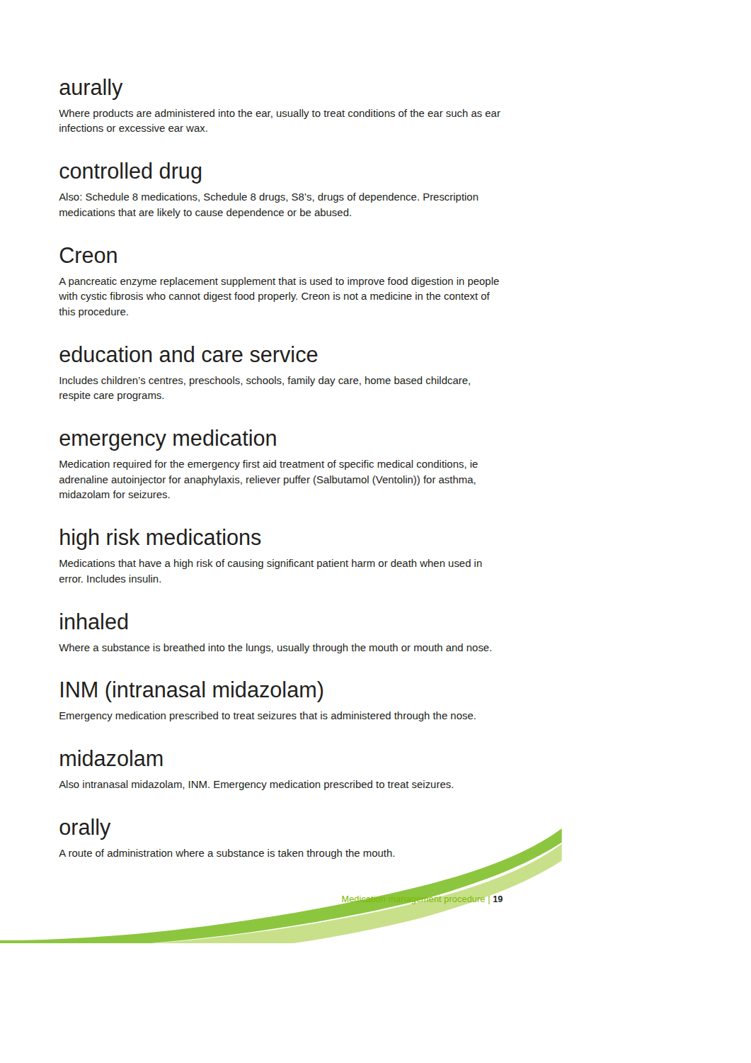aurally
Where products are administered into the ear, usually to treat conditions of the ear such as ear infections or excessive ear wax.
controlled drug
Also: Schedule 8 medications, Schedule 8 drugs, S8’s, drugs of dependence. Prescription medications that are likely to cause dependence or be abused.
Creon
A pancreatic enzyme replacement supplement that is used to improve food digestion in people with cystic fibrosis who cannot digest food properly. Creon is not a medicine in the context of this procedure.
education and care service
Includes children’s centres, preschools, schools, family day care, home based childcare, respite care programs.
emergency medication
Medication required for the emergency first aid treatment of specific medical conditions, ie adrenaline autoinjector for anaphylaxis, reliever puffer (Salbutamol (Ventolin)) for asthma, midazolam for seizures.
high risk medications
Medications that have a high risk of causing significant patient harm or death when used in error. Includes insulin.
inhaled
Where a substance is breathed into the lungs, usually through the mouth or mouth and nose.
INM (intranasal midazolam)
Emergency medication prescribed to treat seizures that is administered through the nose.
midazolam
Also intranasal midazolam, INM. Emergency medication prescribed to treat seizures.
orally
A route of administration where a substance is taken through the mouth.
Medication management procedure | 19